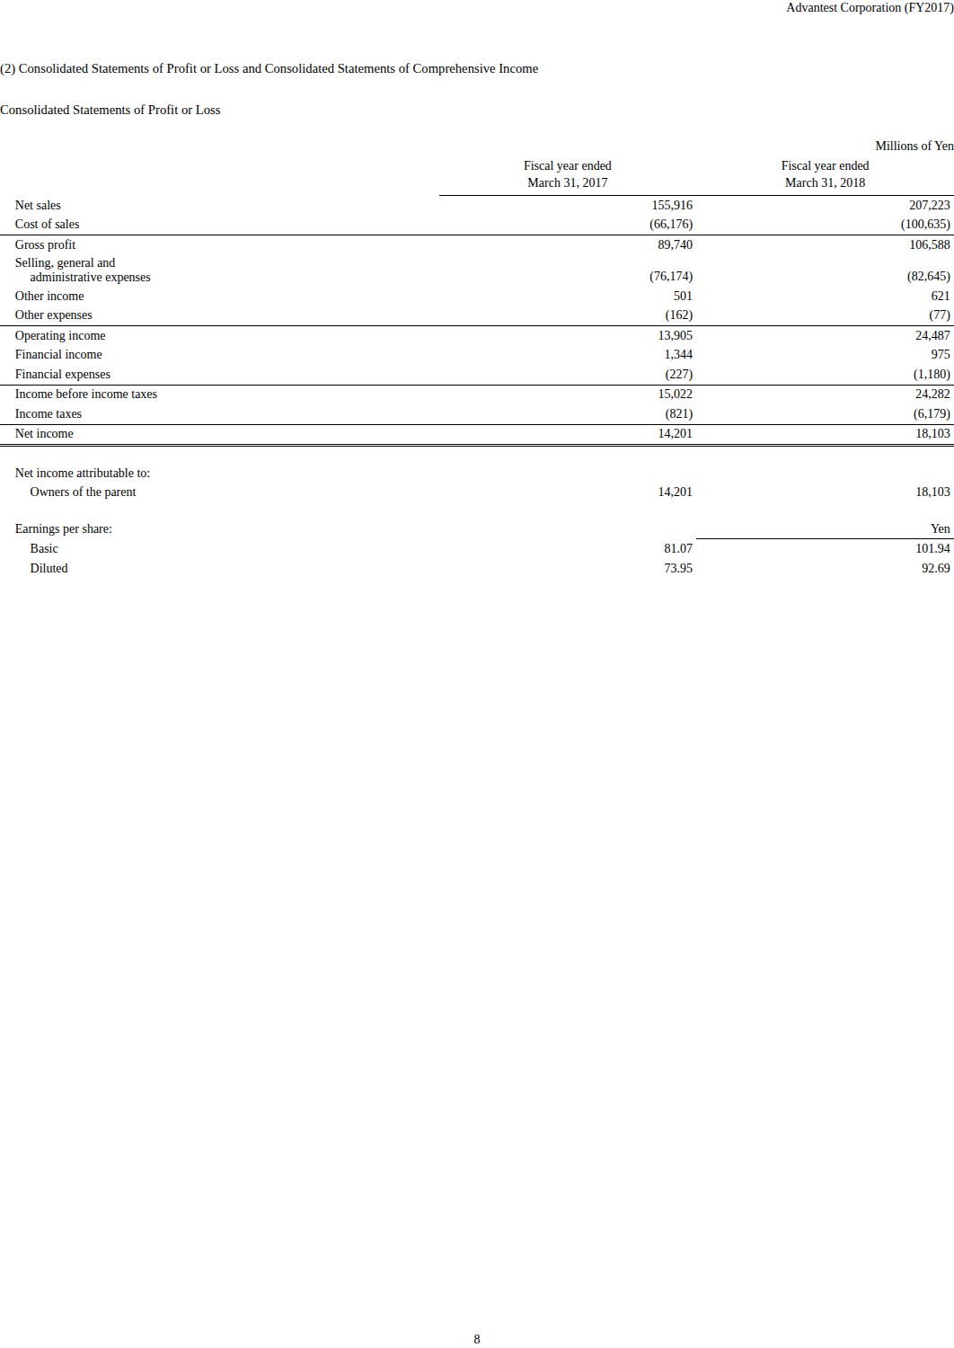Advantest Corporation (FY2017)
(2) Consolidated Statements of Profit or Loss and Consolidated Statements of Comprehensive Income
Consolidated Statements of Profit or Loss
Millions of Yen
| | Fiscal year ended March 31, 2017 | Fiscal year ended March 31, 2018 |
| --- | --- | --- |
| Net sales | 155,916 | 207,223 |
| Cost of sales | (66,176) | (100,635) |
| Gross profit | 89,740 | 106,588 |
| Selling, general and administrative expenses | (76,174) | (82,645) |
| Other income | 501 | 621 |
| Other expenses | (162) | (77) |
| Operating income | 13,905 | 24,487 |
| Financial income | 1,344 | 975 |
| Financial expenses | (227) | (1,180) |
| Income before income taxes | 15,022 | 24,282 |
| Income taxes | (821) | (6,179) |
| Net income | 14,201 | 18,103 |
| Net income attributable to: | | |
| Owners of the parent | 14,201 | 18,103 |
| Earnings per share: | | Yen |
| Basic | 81.07 | 101.94 |
| Diluted | 73.95 | 92.69 |
8